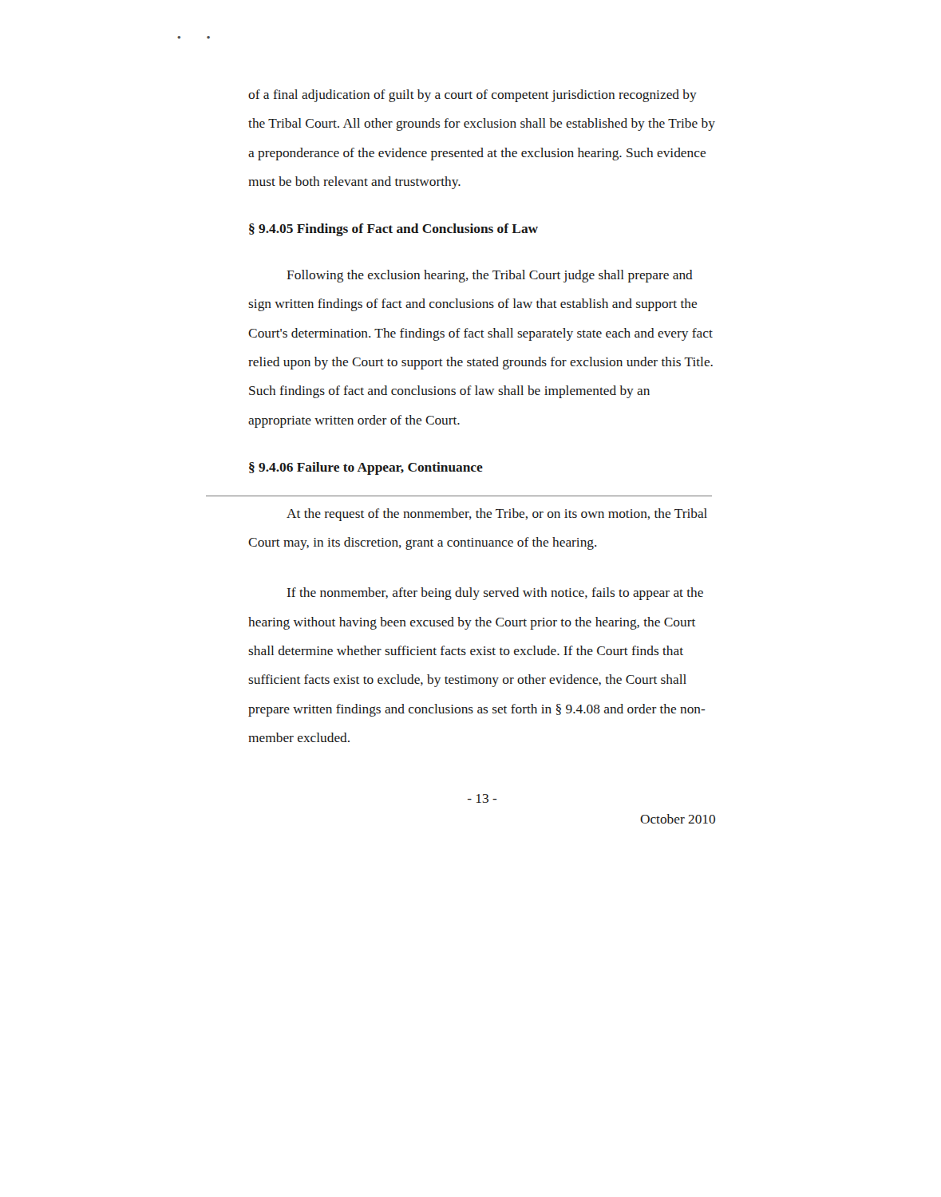• •
of a final adjudication of guilt by a court of competent jurisdiction recognized by the Tribal Court. All other grounds for exclusion shall be established by the Tribe by a preponderance of the evidence presented at the exclusion hearing. Such evidence must be both relevant and trustworthy.
§ 9.4.05 Findings of Fact and Conclusions of Law
Following the exclusion hearing, the Tribal Court judge shall prepare and sign written findings of fact and conclusions of law that establish and support the Court's determination. The findings of fact shall separately state each and every fact relied upon by the Court to support the stated grounds for exclusion under this Title. Such findings of fact and conclusions of law shall be implemented by an appropriate written order of the Court.
§ 9.4.06 Failure to Appear, Continuance
At the request of the nonmember, the Tribe, or on its own motion, the Tribal Court may, in its discretion, grant a continuance of the hearing.
If the nonmember, after being duly served with notice, fails to appear at the hearing without having been excused by the Court prior to the hearing, the Court shall determine whether sufficient facts exist to exclude. If the Court finds that sufficient facts exist to exclude, by testimony or other evidence, the Court shall prepare written findings and conclusions as set forth in § 9.4.08 and order the non-member excluded.
- 13 -
October 2010